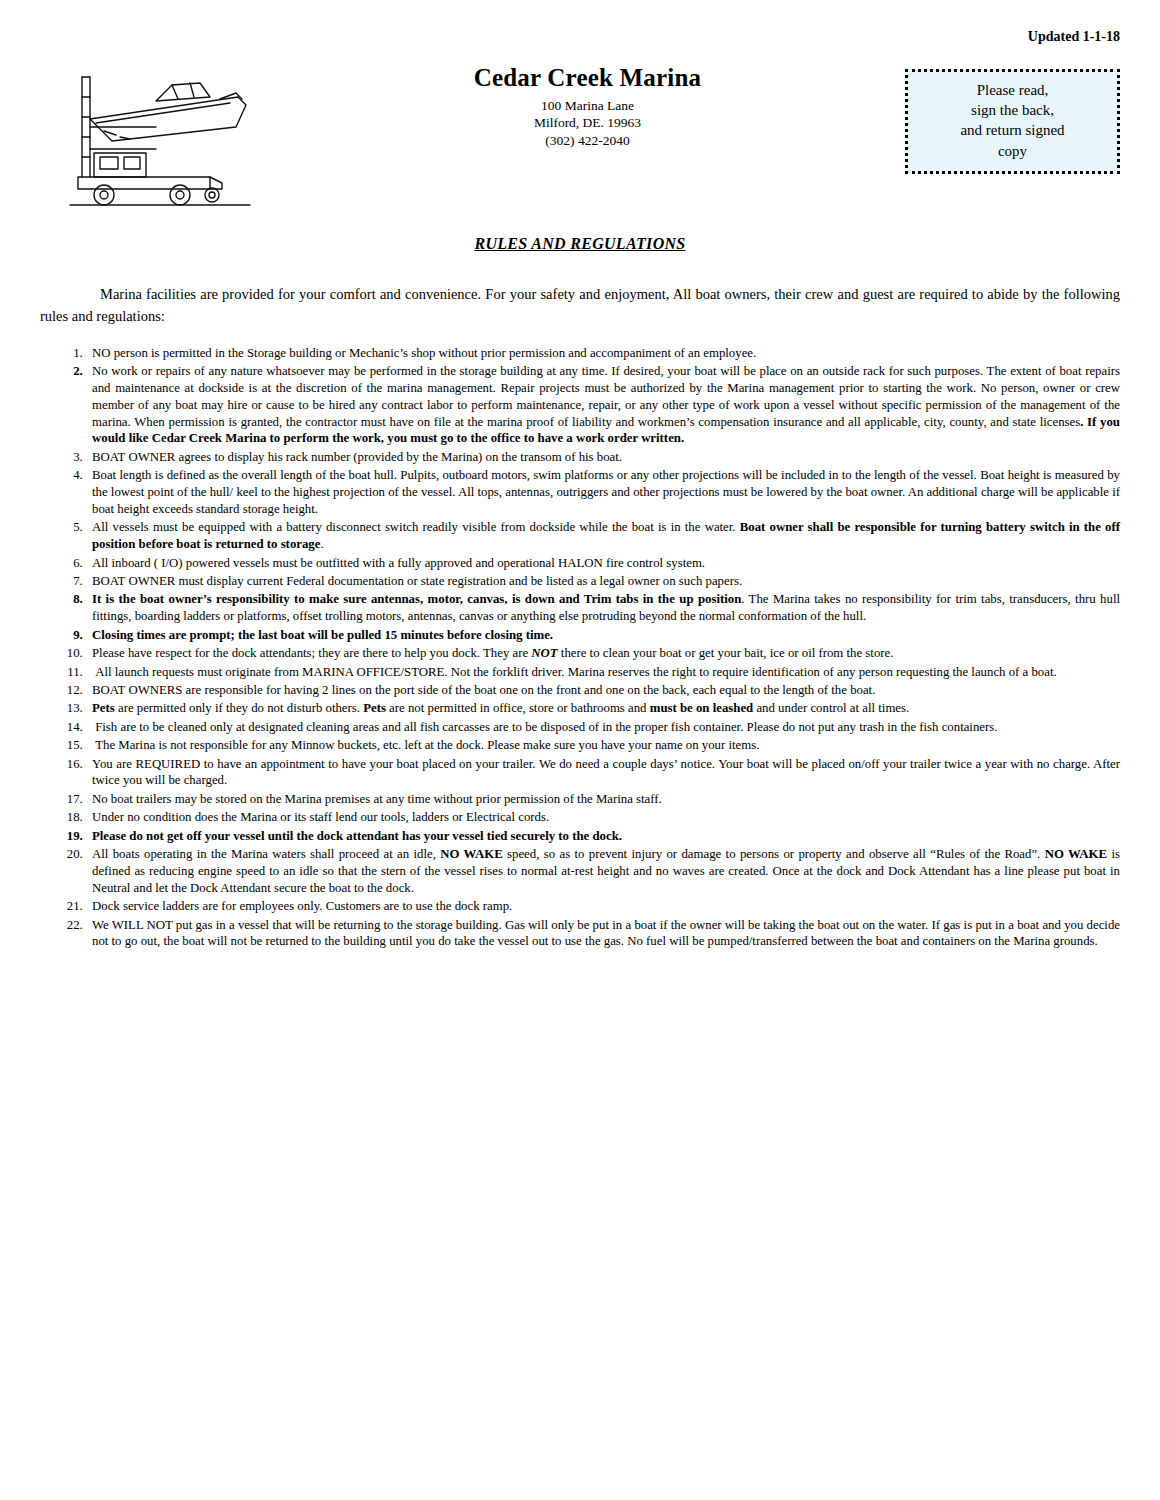Updated 1-1-18
Cedar Creek Marina
100 Marina Lane
Milford, DE. 19963
(302) 422-2040
Please read,
sign the back,
and return signed
copy
RULES AND REGULATIONS
Marina facilities are provided for your comfort and convenience. For your safety and enjoyment, All boat owners, their crew and guest are required to abide by the following rules and regulations:
NO person is permitted in the Storage building or Mechanic’s shop without prior permission and accompaniment of an employee.
No work or repairs of any nature whatsoever may be performed in the storage building at any time. If desired, your boat will be place on an outside rack for such purposes. The extent of boat repairs and maintenance at dockside is at the discretion of the marina management. Repair projects must be authorized by the Marina management prior to starting the work. No person, owner or crew member of any boat may hire or cause to be hired any contract labor to perform maintenance, repair, or any other type of work upon a vessel without specific permission of the management of the marina. When permission is granted, the contractor must have on file at the marina proof of liability and workmen’s compensation insurance and all applicable, city, county, and state licenses. If you would like Cedar Creek Marina to perform the work, you must go to the office to have a work order written.
BOAT OWNER agrees to display his rack number (provided by the Marina) on the transom of his boat.
Boat length is defined as the overall length of the boat hull. Pulpits, outboard motors, swim platforms or any other projections will be included in to the length of the vessel. Boat height is measured by the lowest point of the hull/ keel to the highest projection of the vessel. All tops, antennas, outriggers and other projections must be lowered by the boat owner. An additional charge will be applicable if boat height exceeds standard storage height.
All vessels must be equipped with a battery disconnect switch readily visible from dockside while the boat is in the water. Boat owner shall be responsible for turning battery switch in the off position before boat is returned to storage.
All inboard ( I/O) powered vessels must be outfitted with a fully approved and operational HALON fire control system.
BOAT OWNER must display current Federal documentation or state registration and be listed as a legal owner on such papers.
It is the boat owner’s responsibility to make sure antennas, motor, canvas, is down and Trim tabs in the up position. The Marina takes no responsibility for trim tabs, transducers, thru hull fittings, boarding ladders or platforms, offset trolling motors, antennas, canvas or anything else protruding beyond the normal conformation of the hull.
Closing times are prompt; the last boat will be pulled 15 minutes before closing time.
Please have respect for the dock attendants; they are there to help you dock. They are NOT there to clean your boat or get your bait, ice or oil from the store.
All launch requests must originate from MARINA OFFICE/STORE. Not the forklift driver. Marina reserves the right to require identification of any person requesting the launch of a boat.
BOAT OWNERS are responsible for having 2 lines on the port side of the boat one on the front and one on the back, each equal to the length of the boat.
Pets are permitted only if they do not disturb others. Pets are not permitted in office, store or bathrooms and must be on leashed and under control at all times.
Fish are to be cleaned only at designated cleaning areas and all fish carcasses are to be disposed of in the proper fish container. Please do not put any trash in the fish containers.
The Marina is not responsible for any Minnow buckets, etc. left at the dock. Please make sure you have your name on your items.
You are REQUIRED to have an appointment to have your boat placed on your trailer. We do need a couple days’ notice. Your boat will be placed on/off your trailer twice a year with no charge. After twice you will be charged.
No boat trailers may be stored on the Marina premises at any time without prior permission of the Marina staff.
Under no condition does the Marina or its staff lend our tools, ladders or Electrical cords.
Please do not get off your vessel until the dock attendant has your vessel tied securely to the dock.
All boats operating in the Marina waters shall proceed at an idle, NO WAKE speed, so as to prevent injury or damage to persons or property and observe all “Rules of the Road”. NO WAKE is defined as reducing engine speed to an idle so that the stern of the vessel rises to normal at-rest height and no waves are created. Once at the dock and Dock Attendant has a line please put boat in Neutral and let the Dock Attendant secure the boat to the dock.
Dock service ladders are for employees only. Customers are to use the dock ramp.
We WILL NOT put gas in a vessel that will be returning to the storage building. Gas will only be put in a boat if the owner will be taking the boat out on the water. If gas is put in a boat and you decide not to go out, the boat will not be returned to the building until you do take the vessel out to use the gas. No fuel will be pumped/transferred between the boat and containers on the Marina grounds.